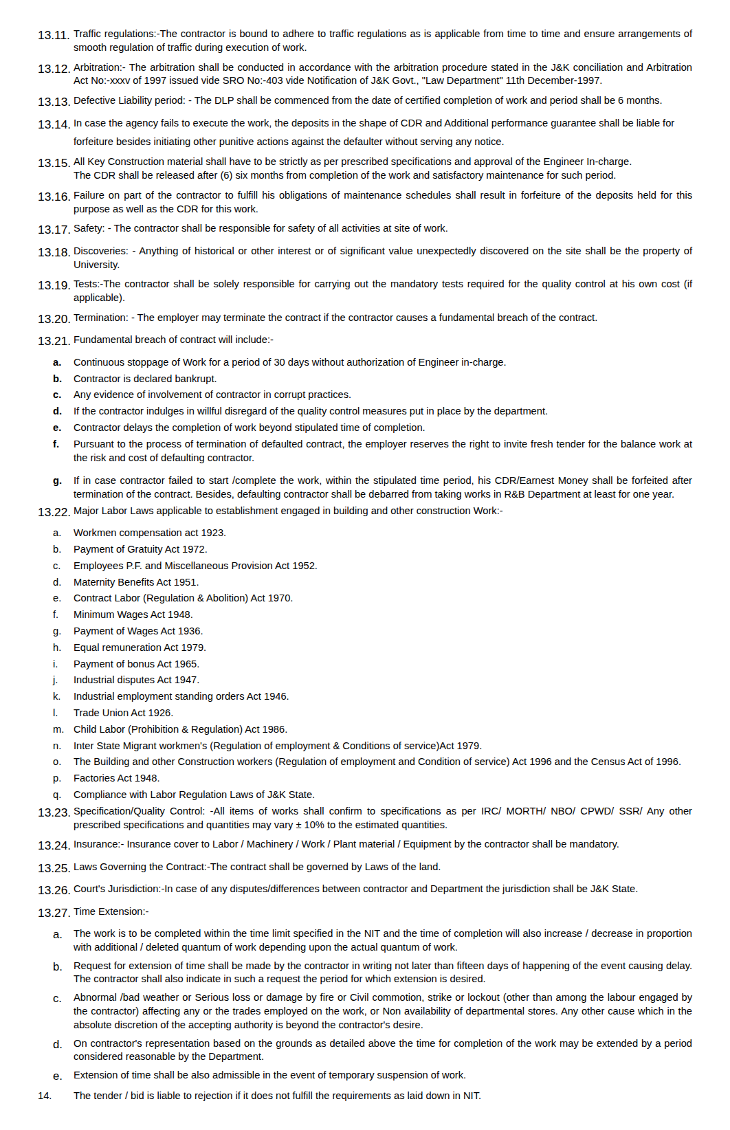13.11.
Traffic regulations:-The contractor is bound to adhere to traffic regulations as is applicable from time to time and ensure arrangements of smooth regulation of traffic during execution of work.
13.12.
Arbitration:- The arbitration shall be conducted in accordance with the arbitration procedure stated in the J&K conciliation and Arbitration Act No:-xxxv of 1997 issued vide SRO No:-403 vide Notification of J&K Govt., "Law Department" 11th December-1997.
13.13.
Defective Liability period: - The DLP shall be commenced from the date of certified completion of work and period shall be 6 months.
13.14.
In case the agency fails to execute the work, the deposits in the shape of CDR and Additional performance guarantee shall be liable for
forfeiture besides initiating other punitive actions against the defaulter without serving any notice.
13.15.
All Key Construction material shall have to be strictly as per prescribed specifications and approval of the Engineer In-charge.
The CDR shall be released after (6) six months from completion of the work and satisfactory maintenance for such period.
13.16.
Failure on part of the contractor to fulfill his obligations of maintenance schedules shall result in forfeiture of the deposits held for this purpose as well as the CDR for this work.
13.17.
Safety: - The contractor shall be responsible for safety of all activities at site of work.
13.18.
Discoveries: - Anything of historical or other interest or of significant value unexpectedly discovered on the site shall be the property of University.
13.19.
Tests:-The contractor shall be solely responsible for carrying out the mandatory tests required for the quality control at his own cost (if applicable).
13.20.
Termination: - The employer may terminate the contract if the contractor causes a fundamental breach of the contract.
13.21.
Fundamental breach of contract will include:-
a.
Continuous stoppage of Work for a period of 30 days without authorization of Engineer in-charge.
b.
Contractor is declared bankrupt.
c.
Any evidence of involvement of contractor in corrupt practices.
d.
If the contractor indulges in willful disregard of the quality control measures put in place by the department.
e.
Contractor delays the completion of work beyond stipulated time of completion.
f.
Pursuant to the process of termination of defaulted contract, the employer reserves the right to invite fresh tender for the balance work at the risk and cost of defaulting contractor.
g.
If in case contractor failed to start /complete the work, within the stipulated time period, his CDR/Earnest Money shall be forfeited after termination of the contract. Besides, defaulting contractor shall be debarred from taking works in R&B Department at least for one year.
13.22.
Major Labor Laws applicable to establishment engaged in building and other construction Work:-
a.
Workmen compensation act 1923.
b.
Payment of Gratuity Act 1972.
c.
Employees P.F. and Miscellaneous Provision Act 1952.
d.
Maternity Benefits Act 1951.
e.
Contract Labor (Regulation & Abolition) Act 1970.
f.
Minimum Wages Act 1948.
g.
Payment of Wages Act 1936.
h.
Equal remuneration Act 1979.
i.
Payment of bonus Act 1965.
j.
Industrial disputes Act 1947.
k.
Industrial employment standing orders Act 1946.
l.
Trade Union Act 1926.
m.
Child Labor (Prohibition & Regulation) Act 1986.
n.
Inter State Migrant workmen's (Regulation of employment & Conditions of service)Act 1979.
o.
The Building and other Construction workers (Regulation of employment and Condition of service) Act 1996 and the Census Act of 1996.
p.
Factories Act 1948.
q.
Compliance with Labor Regulation Laws of J&K State.
13.23.
Specification/Quality Control: -All items of works shall confirm to specifications as per IRC/ MORTH/ NBO/ CPWD/ SSR/ Any other prescribed specifications and quantities may vary ± 10% to the estimated quantities.
13.24.
Insurance:- Insurance cover to Labor / Machinery / Work / Plant material / Equipment by the contractor shall be mandatory.
13.25.
Laws Governing the Contract:-The contract shall be governed by Laws of the land.
13.26.
Court's Jurisdiction:-In case of any disputes/differences between contractor and Department the jurisdiction shall be J&K State.
13.27.
Time Extension:-
a.
The work is to be completed within the time limit specified in the NIT and the time of completion will also increase / decrease in proportion with additional / deleted quantum of work depending upon the actual quantum of work.
b.
Request for extension of time shall be made by the contractor in writing not later than fifteen days of happening of the event causing delay. The contractor shall also indicate in such a request the period for which extension is desired.
c.
Abnormal /bad weather or Serious loss or damage by fire or Civil commotion, strike or lockout (other than among the labour engaged by the contractor) affecting any or the trades employed on the work, or Non availability of departmental stores. Any other cause which in the absolute discretion of the accepting authority is beyond the contractor's desire.
d.
On contractor's representation based on the grounds as detailed above the time for completion of the work may be extended by a period considered reasonable by the Department.
e.
Extension of time shall be also admissible in the event of temporary suspension of work.
14.
The tender / bid is liable to rejection if it does not fulfill the requirements as laid down in NIT.